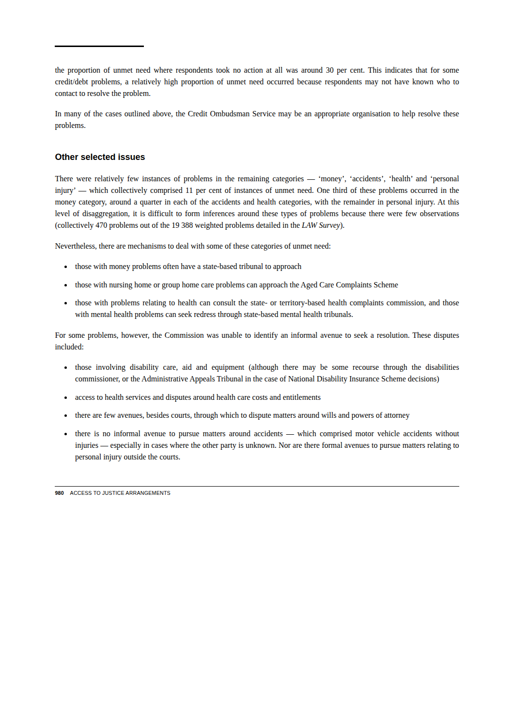the proportion of unmet need where respondents took no action at all was around 30 per cent. This indicates that for some credit/debt problems, a relatively high proportion of unmet need occurred because respondents may not have known who to contact to resolve the problem.
In many of the cases outlined above, the Credit Ombudsman Service may be an appropriate organisation to help resolve these problems.
Other selected issues
There were relatively few instances of problems in the remaining categories — ‘money’, ‘accidents’, ‘health’ and ‘personal injury’ — which collectively comprised 11 per cent of instances of unmet need. One third of these problems occurred in the money category, around a quarter in each of the accidents and health categories, with the remainder in personal injury. At this level of disaggregation, it is difficult to form inferences around these types of problems because there were few observations (collectively 470 problems out of the 19 388 weighted problems detailed in the LAW Survey).
Nevertheless, there are mechanisms to deal with some of these categories of unmet need:
those with money problems often have a state-based tribunal to approach
those with nursing home or group home care problems can approach the Aged Care Complaints Scheme
those with problems relating to health can consult the state- or territory-based health complaints commission, and those with mental health problems can seek redress through state-based mental health tribunals.
For some problems, however, the Commission was unable to identify an informal avenue to seek a resolution. These disputes included:
those involving disability care, aid and equipment (although there may be some recourse through the disabilities commissioner, or the Administrative Appeals Tribunal in the case of National Disability Insurance Scheme decisions)
access to health services and disputes around health care costs and entitlements
there are few avenues, besides courts, through which to dispute matters around wills and powers of attorney
there is no informal avenue to pursue matters around accidents — which comprised motor vehicle accidents without injuries — especially in cases where the other party is unknown. Nor are there formal avenues to pursue matters relating to personal injury outside the courts.
980 ACCESS TO JUSTICE ARRANGEMENTS